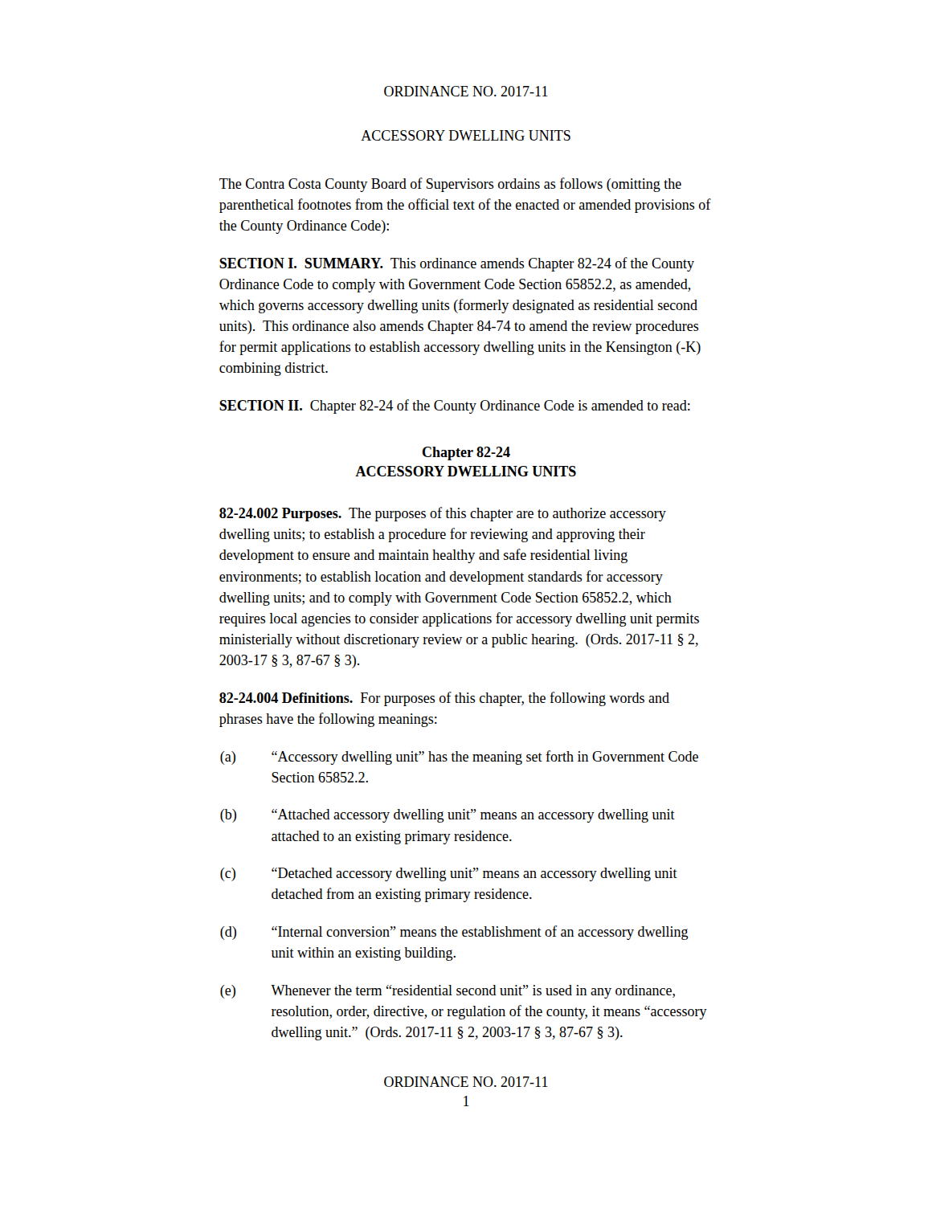ORDINANCE NO. 2017-11
ACCESSORY DWELLING UNITS
The Contra Costa County Board of Supervisors ordains as follows (omitting the parenthetical footnotes from the official text of the enacted or amended provisions of the County Ordinance Code):
SECTION I. SUMMARY. This ordinance amends Chapter 82-24 of the County Ordinance Code to comply with Government Code Section 65852.2, as amended, which governs accessory dwelling units (formerly designated as residential second units). This ordinance also amends Chapter 84-74 to amend the review procedures for permit applications to establish accessory dwelling units in the Kensington (-K) combining district.
SECTION II. Chapter 82-24 of the County Ordinance Code is amended to read:
Chapter 82-24 ACCESSORY DWELLING UNITS
82-24.002 Purposes. The purposes of this chapter are to authorize accessory dwelling units; to establish a procedure for reviewing and approving their development to ensure and maintain healthy and safe residential living environments; to establish location and development standards for accessory dwelling units; and to comply with Government Code Section 65852.2, which requires local agencies to consider applications for accessory dwelling unit permits ministerially without discretionary review or a public hearing. (Ords. 2017-11 § 2, 2003-17 § 3, 87-67 § 3).
82-24.004 Definitions. For purposes of this chapter, the following words and phrases have the following meanings:
(a)
“Accessory dwelling unit” has the meaning set forth in Government Code Section 65852.2.
(b)
“Attached accessory dwelling unit” means an accessory dwelling unit attached to an existing primary residence.
(c)
“Detached accessory dwelling unit” means an accessory dwelling unit detached from an existing primary residence.
(d)
“Internal conversion” means the establishment of an accessory dwelling unit within an existing building.
(e)
Whenever the term “residential second unit” is used in any ordinance, resolution, order, directive, or regulation of the county, it means “accessory dwelling unit.” (Ords. 2017-11 § 2, 2003-17 § 3, 87-67 § 3).
ORDINANCE NO. 2017-11 1